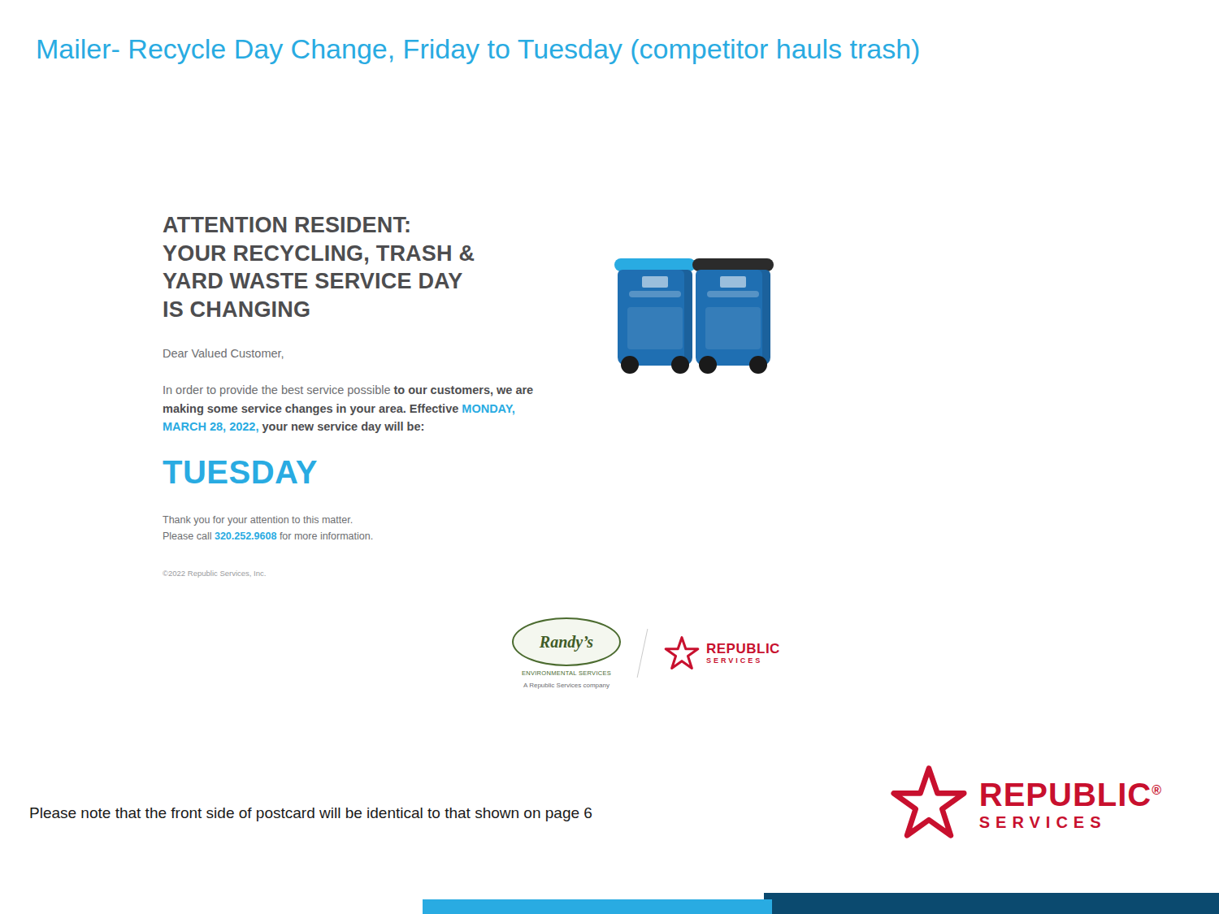Mailer- Recycle Day Change, Friday to Tuesday (competitor hauls trash)
ATTENTION RESIDENT:
YOUR RECYCLING, TRASH &
YARD WASTE SERVICE DAY
IS CHANGING
Dear Valued Customer,
In order to provide the best service possible to our customers, we are making some service changes in your area. Effective MONDAY, MARCH 28, 2022, your new service day will be:
TUESDAY
Thank you for your attention to this matter.
Please call 320.252.9608 for more information.
©2022 Republic Services, Inc.
Randy’s
ENVIRONMENTAL SERVICES
A Republic Services company
REPUBLIC
SERVICES
Please note that the front side of postcard will be identical to that shown on page 6
REPUBLIC®
SERVICES